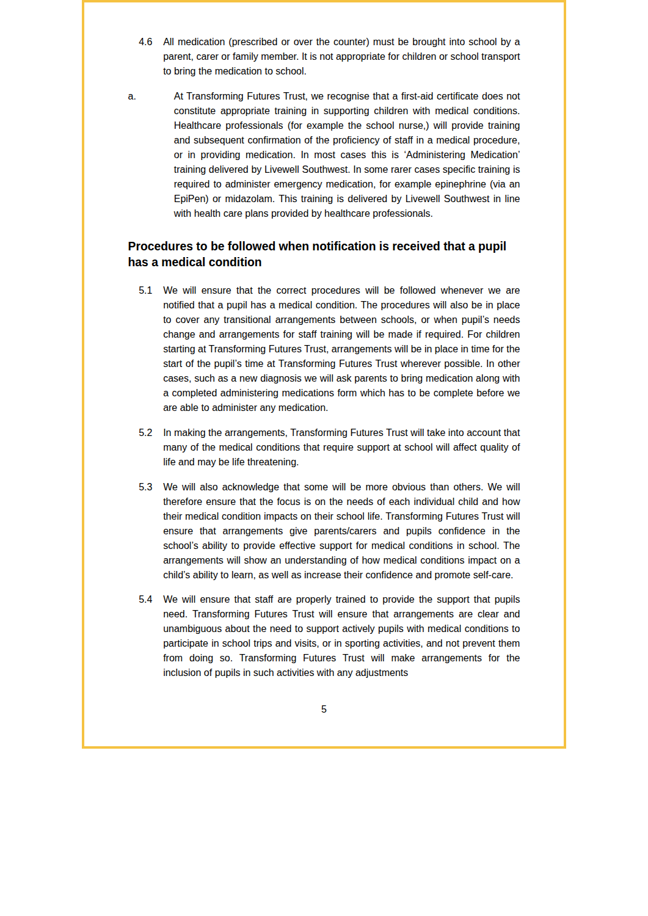4.6
All medication (prescribed or over the counter) must be brought into school by a parent, carer or family member. It is not appropriate for children or school transport to bring the medication to school.
a.
At Transforming Futures Trust, we recognise that a first-aid certificate does not constitute appropriate training in supporting children with medical conditions. Healthcare professionals (for example the school nurse,) will provide training and subsequent confirmation of the proficiency of staff in a medical procedure, or in providing medication. In most cases this is ‘Administering Medication’ training delivered by Livewell Southwest. In some rarer cases specific training is required to administer emergency medication, for example epinephrine (via an EpiPen) or midazolam. This training is delivered by Livewell Southwest in line with health care plans provided by healthcare professionals.
Procedures to be followed when notification is received that a pupil has a medical condition
5.1
We will ensure that the correct procedures will be followed whenever we are notified that a pupil has a medical condition. The procedures will also be in place to cover any transitional arrangements between schools, or when pupil’s needs change and arrangements for staff training will be made if required. For children starting at Transforming Futures Trust, arrangements will be in place in time for the start of the pupil’s time at Transforming Futures Trust wherever possible. In other cases, such as a new diagnosis we will ask parents to bring medication along with a completed administering medications form which has to be complete before we are able to administer any medication.
5.2
In making the arrangements, Transforming Futures Trust will take into account that many of the medical conditions that require support at school will affect quality of life and may be life threatening.
5.3
We will also acknowledge that some will be more obvious than others. We will therefore ensure that the focus is on the needs of each individual child and how their medical condition impacts on their school life. Transforming Futures Trust will ensure that arrangements give parents/carers and pupils confidence in the school’s ability to provide effective support for medical conditions in school. The arrangements will show an understanding of how medical conditions impact on a child’s ability to learn, as well as increase their confidence and promote self-care.
5.4
We will ensure that staff are properly trained to provide the support that pupils need. Transforming Futures Trust will ensure that arrangements are clear and unambiguous about the need to support actively pupils with medical conditions to participate in school trips and visits, or in sporting activities, and not prevent them from doing so. Transforming Futures Trust will make arrangements for the inclusion of pupils in such activities with any adjustments
5